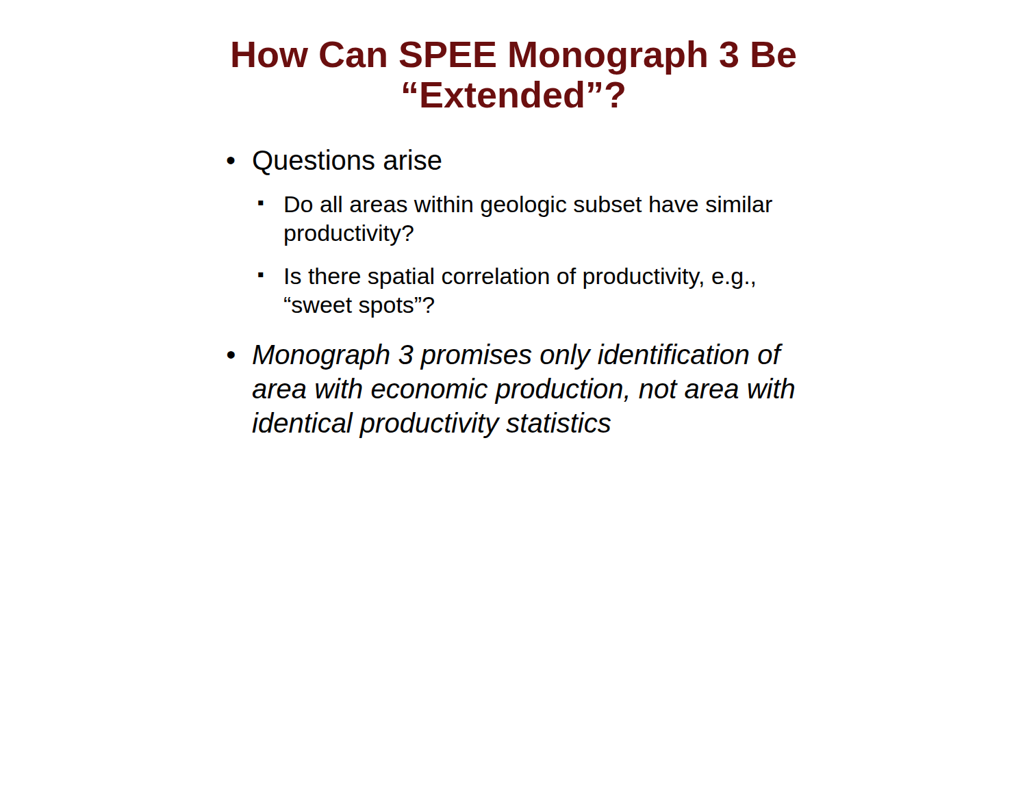How Can SPEE Monograph 3 Be “Extended”?
Questions arise
Do all areas within geologic subset have similar productivity?
Is there spatial correlation of productivity, e.g., “sweet spots”?
Monograph 3 promises only identification of area with economic production, not area with identical productivity statistics